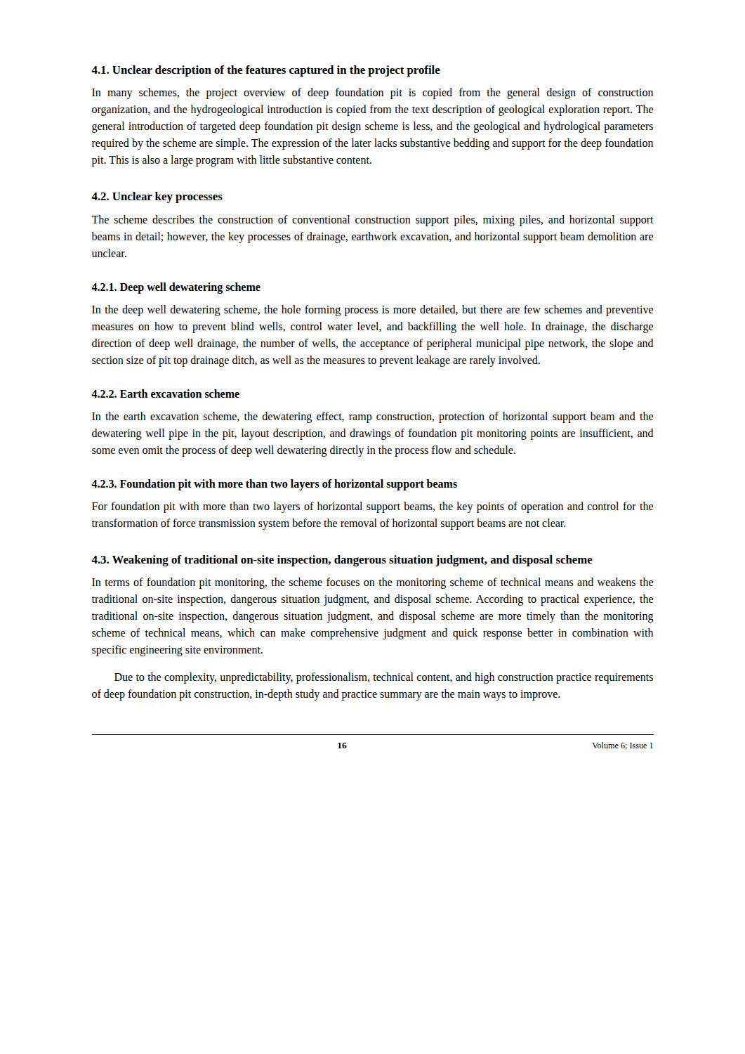4.1. Unclear description of the features captured in the project profile
In many schemes, the project overview of deep foundation pit is copied from the general design of construction organization, and the hydrogeological introduction is copied from the text description of geological exploration report. The general introduction of targeted deep foundation pit design scheme is less, and the geological and hydrological parameters required by the scheme are simple. The expression of the later lacks substantive bedding and support for the deep foundation pit. This is also a large program with little substantive content.
4.2. Unclear key processes
The scheme describes the construction of conventional construction support piles, mixing piles, and horizontal support beams in detail; however, the key processes of drainage, earthwork excavation, and horizontal support beam demolition are unclear.
4.2.1. Deep well dewatering scheme
In the deep well dewatering scheme, the hole forming process is more detailed, but there are few schemes and preventive measures on how to prevent blind wells, control water level, and backfilling the well hole. In drainage, the discharge direction of deep well drainage, the number of wells, the acceptance of peripheral municipal pipe network, the slope and section size of pit top drainage ditch, as well as the measures to prevent leakage are rarely involved.
4.2.2. Earth excavation scheme
In the earth excavation scheme, the dewatering effect, ramp construction, protection of horizontal support beam and the dewatering well pipe in the pit, layout description, and drawings of foundation pit monitoring points are insufficient, and some even omit the process of deep well dewatering directly in the process flow and schedule.
4.2.3. Foundation pit with more than two layers of horizontal support beams
For foundation pit with more than two layers of horizontal support beams, the key points of operation and control for the transformation of force transmission system before the removal of horizontal support beams are not clear.
4.3. Weakening of traditional on-site inspection, dangerous situation judgment, and disposal scheme
In terms of foundation pit monitoring, the scheme focuses on the monitoring scheme of technical means and weakens the traditional on-site inspection, dangerous situation judgment, and disposal scheme. According to practical experience, the traditional on-site inspection, dangerous situation judgment, and disposal scheme are more timely than the monitoring scheme of technical means, which can make comprehensive judgment and quick response better in combination with specific engineering site environment.
Due to the complexity, unpredictability, professionalism, technical content, and high construction practice requirements of deep foundation pit construction, in-depth study and practice summary are the main ways to improve.
16 Volume 6; Issue 1